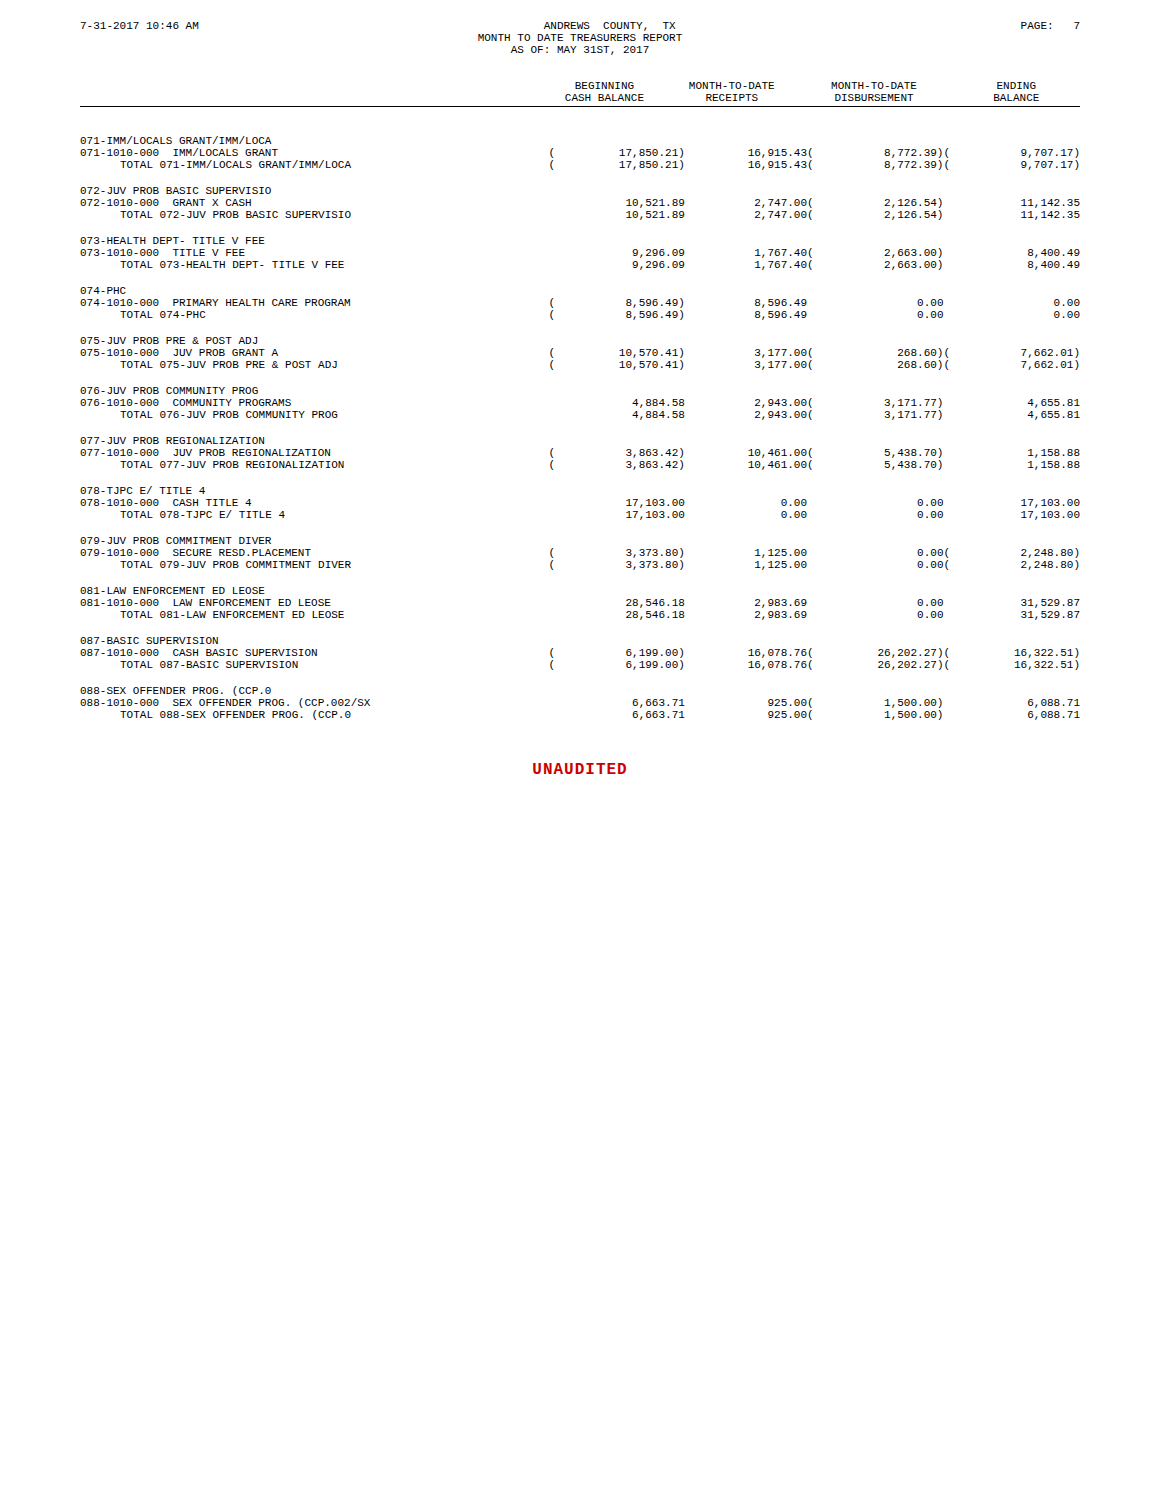7-31-2017 10:46 AM ANDREWS COUNTY, TX PAGE: 7
MONTH TO DATE TREASURERS REPORT
AS OF: MAY 31ST, 2017
| | | BEGINNING | MONTH-TO-DATE | | MONTH-TO-DATE | | ENDING |
| | | CASH BALANCE | RECEIPTS | | DISBURSEMENT | | BALANCE |
| 071-IMM/LOCALS GRANT/IMM/LOCA |
| 071-1010-000 IMM/LOCALS GRANT | ( | 17,850.21) | 16,915.43 | ( | 8,772.39) | ( | 9,707.17) |
| TOTAL 071-IMM/LOCALS GRANT/IMM/LOCA | ( | 17,850.21) | 16,915.43 | ( | 8,772.39) | ( | 9,707.17) |
| 072-JUV PROB BASIC SUPERVISIO |
| 072-1010-000 GRANT X CASH | | 10,521.89 | 2,747.00 | ( | 2,126.54) | | 11,142.35 |
| TOTAL 072-JUV PROB BASIC SUPERVISIO | | 10,521.89 | 2,747.00 | ( | 2,126.54) | | 11,142.35 |
| 073-HEALTH DEPT- TITLE V FEE |
| 073-1010-000 TITLE V FEE | | 9,296.09 | 1,767.40 | ( | 2,663.00) | | 8,400.49 |
| TOTAL 073-HEALTH DEPT- TITLE V FEE | | 9,296.09 | 1,767.40 | ( | 2,663.00) | | 8,400.49 |
| 074-PHC |
| 074-1010-000 PRIMARY HEALTH CARE PROGRAM | ( | 8,596.49) | 8,596.49 | | 0.00 | | 0.00 |
| TOTAL 074-PHC | ( | 8,596.49) | 8,596.49 | | 0.00 | | 0.00 |
| 075-JUV PROB PRE & POST ADJ |
| 075-1010-000 JUV PROB GRANT A | ( | 10,570.41) | 3,177.00 | ( | 268.60) | ( | 7,662.01) |
| TOTAL 075-JUV PROB PRE & POST ADJ | ( | 10,570.41) | 3,177.00 | ( | 268.60) | ( | 7,662.01) |
| 076-JUV PROB COMMUNITY PROG |
| 076-1010-000 COMMUNITY PROGRAMS | | 4,884.58 | 2,943.00 | ( | 3,171.77) | | 4,655.81 |
| TOTAL 076-JUV PROB COMMUNITY PROG | | 4,884.58 | 2,943.00 | ( | 3,171.77) | | 4,655.81 |
| 077-JUV PROB REGIONALIZATION |
| 077-1010-000 JUV PROB REGIONALIZATION | ( | 3,863.42) | 10,461.00 | ( | 5,438.70) | | 1,158.88 |
| TOTAL 077-JUV PROB REGIONALIZATION | ( | 3,863.42) | 10,461.00 | ( | 5,438.70) | | 1,158.88 |
| 078-TJPC E/ TITLE 4 |
| 078-1010-000 CASH TITLE 4 | | 17,103.00 | 0.00 | | 0.00 | | 17,103.00 |
| TOTAL 078-TJPC E/ TITLE 4 | | 17,103.00 | 0.00 | | 0.00 | | 17,103.00 |
| 079-JUV PROB COMMITMENT DIVER |
| 079-1010-000 SECURE RESD.PLACEMENT | ( | 3,373.80) | 1,125.00 | | 0.00 | ( | 2,248.80) |
| TOTAL 079-JUV PROB COMMITMENT DIVER | ( | 3,373.80) | 1,125.00 | | 0.00 | ( | 2,248.80) |
| 081-LAW ENFORCEMENT ED LEOSE |
| 081-1010-000 LAW ENFORCEMENT ED LEOSE | | 28,546.18 | 2,983.69 | | 0.00 | | 31,529.87 |
| TOTAL 081-LAW ENFORCEMENT ED LEOSE | | 28,546.18 | 2,983.69 | | 0.00 | | 31,529.87 |
| 087-BASIC SUPERVISION |
| 087-1010-000 CASH BASIC SUPERVISION | ( | 6,199.00) | 16,078.76 | ( | 26,202.27) | ( | 16,322.51) |
| TOTAL 087-BASIC SUPERVISION | ( | 6,199.00) | 16,078.76 | ( | 26,202.27) | ( | 16,322.51) |
| 088-SEX OFFENDER PROG. (CCP.0 |
| 088-1010-000 SEX OFFENDER PROG. (CCP.002/SX | | 6,663.71 | 925.00 | ( | 1,500.00) | | 6,088.71 |
| TOTAL 088-SEX OFFENDER PROG. (CCP.0 | | 6,663.71 | 925.00 | ( | 1,500.00) | | 6,088.71 |
UNAUDITED